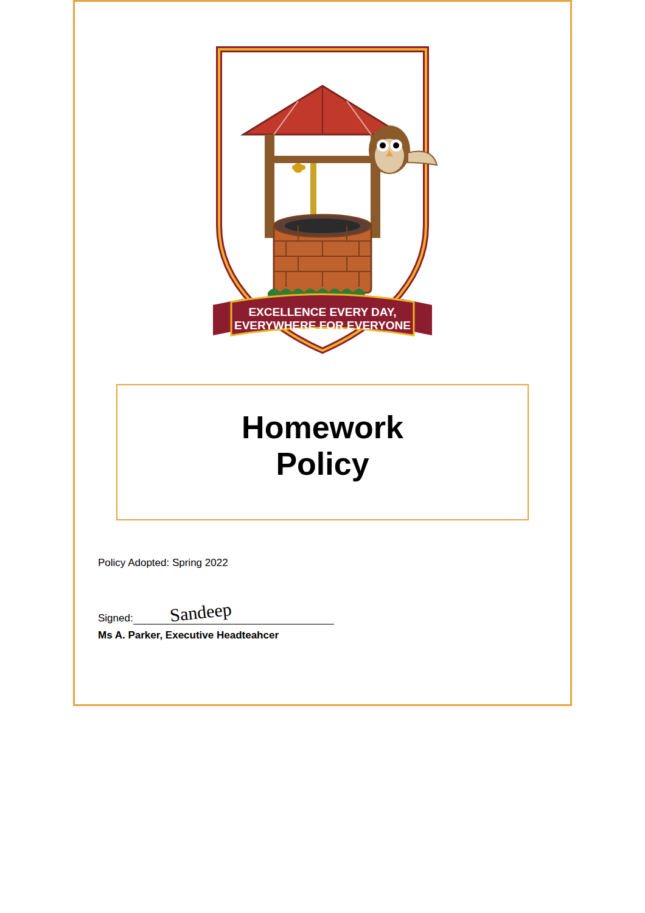EXCELLENCE EVERY DAY, EVERYWHERE FOR EVERYONE
Homework
Policy
Policy Adopted: Spring 2022
Signed:Sandeep
Ms A. Parker, Executive Headteahcer